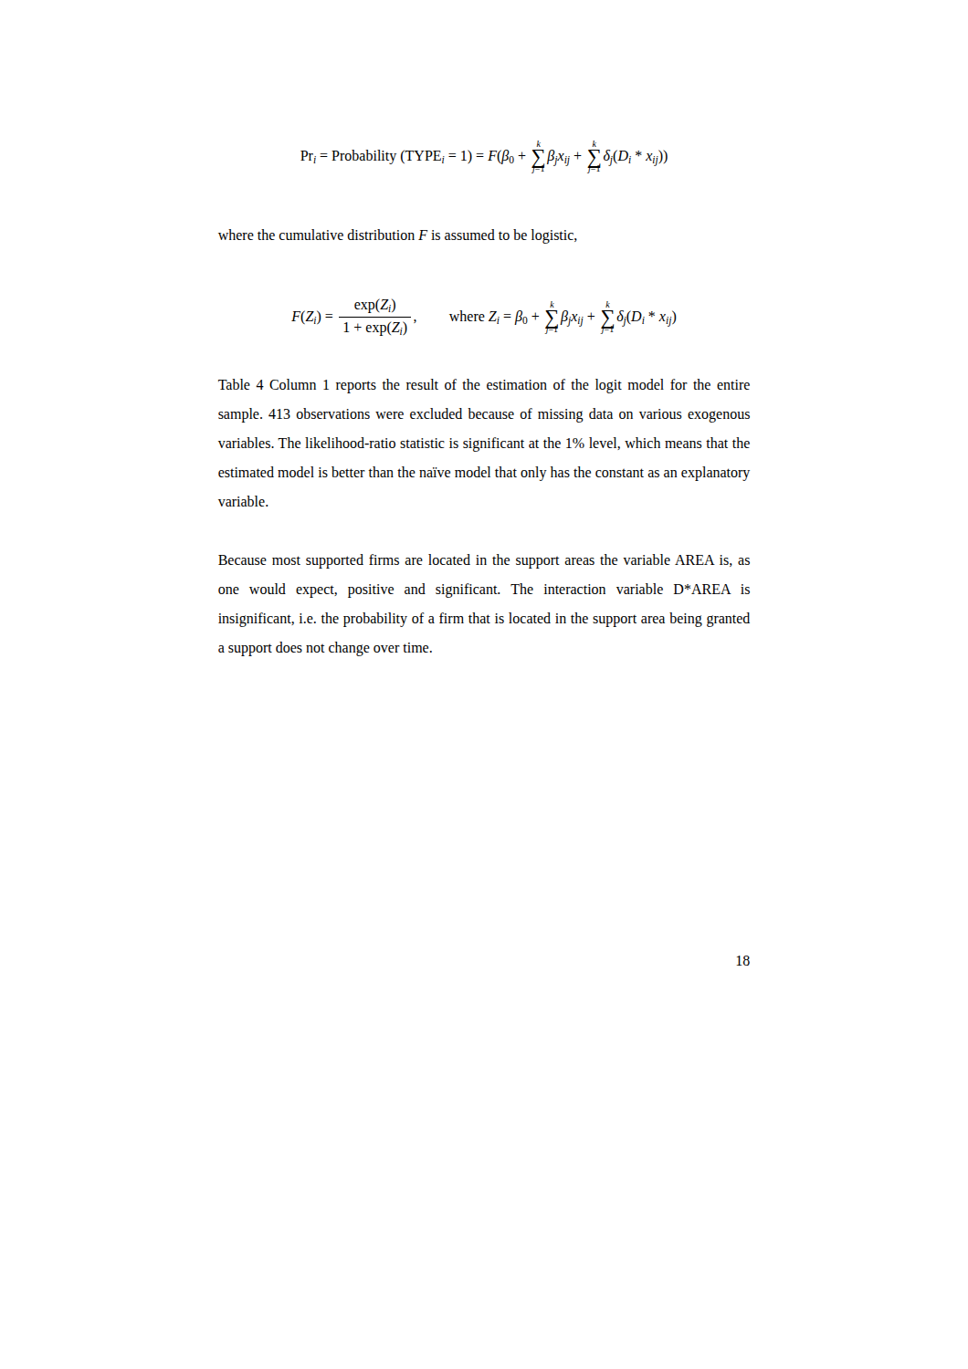Pri = Probability (TYPEi = 1) = F(β0 + k∑j=1 βjxij + k∑j=1 δj(Di * xij))
where the cumulative distribution F is assumed to be logistic,
F(Zi) = exp(Zi) 1 + exp(Zi), where Zi = β0 + k∑j=1 βjxij + k∑j=1 δj(Di * xij)
Table 4 Column 1 reports the result of the estimation of the logit model for the entire sample. 413 observations were excluded because of missing data on various exogenous variables. The likelihood-ratio statistic is significant at the 1% level, which means that the estimated model is better than the naïve model that only has the constant as an explanatory variable.
Because most supported firms are located in the support areas the variable AREA is, as one would expect, positive and significant. The interaction variable D*AREA is insignificant, i.e. the probability of a firm that is located in the support area being granted a support does not change over time.
18